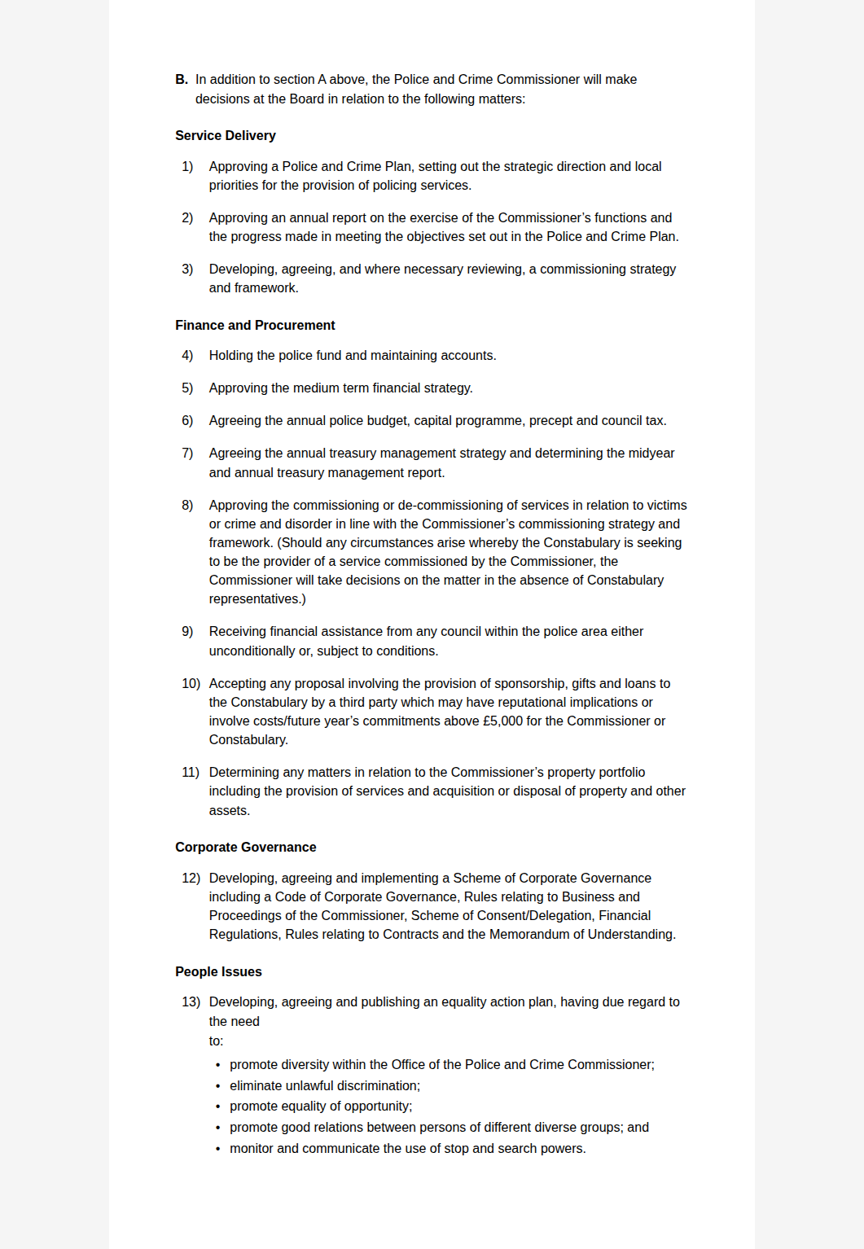B.
In addition to section A above, the Police and Crime Commissioner will make decisions at the Board in relation to the following matters:
Service Delivery
Approving a Police and Crime Plan, setting out the strategic direction and local priorities for the provision of policing services.
Approving an annual report on the exercise of the Commissioner’s functions and the progress made in meeting the objectives set out in the Police and Crime Plan.
Developing, agreeing, and where necessary reviewing, a commissioning strategy and framework.
Finance and Procurement
Holding the police fund and maintaining accounts.
Approving the medium term financial strategy.
Agreeing the annual police budget, capital programme, precept and council tax.
Agreeing the annual treasury management strategy and determining the midyear and annual treasury management report.
Approving the commissioning or de-commissioning of services in relation to victims or crime and disorder in line with the Commissioner’s commissioning strategy and framework. (Should any circumstances arise whereby the Constabulary is seeking to be the provider of a service commissioned by the Commissioner, the Commissioner will take decisions on the matter in the absence of Constabulary representatives.)
Receiving financial assistance from any council within the police area either unconditionally or, subject to conditions.
Accepting any proposal involving the provision of sponsorship, gifts and loans to the Constabulary by a third party which may have reputational implications or involve costs/future year’s commitments above £5,000 for the Commissioner or Constabulary.
Determining any matters in relation to the Commissioner’s property portfolio including the provision of services and acquisition or disposal of property and other assets.
Corporate Governance
Developing, agreeing and implementing a Scheme of Corporate Governance including a Code of Corporate Governance, Rules relating to Business and Proceedings of the Commissioner, Scheme of Consent/Delegation, Financial Regulations, Rules relating to Contracts and the Memorandum of Understanding.
People Issues
Developing, agreeing and publishing an equality action plan, having due regard to the need
to:
promote diversity within the Office of the Police and Crime Commissioner;
eliminate unlawful discrimination;
promote equality of opportunity;
promote good relations between persons of different diverse groups; and
monitor and communicate the use of stop and search powers.